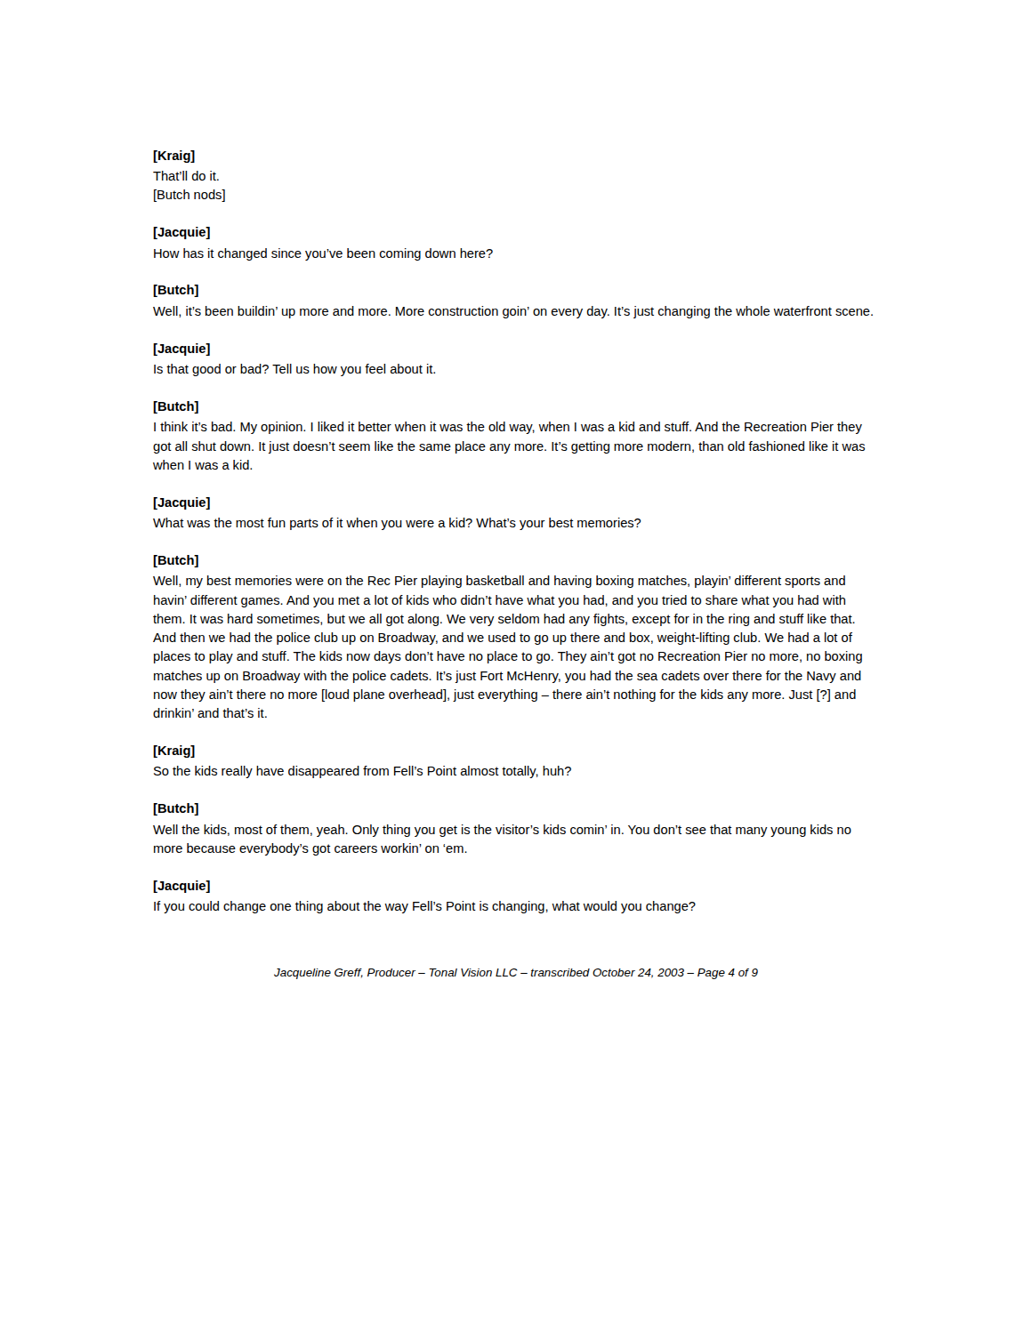[Kraig]
That’ll do it.
[Butch nods]
[Jacquie]
How has it changed since you’ve been coming down here?
[Butch]
Well, it’s been buildin’ up more and more. More construction goin’ on every day. It’s just changing the whole waterfront scene.
[Jacquie]
Is that good or bad? Tell us how you feel about it.
[Butch]
I think it’s bad. My opinion. I liked it better when it was the old way, when I was a kid and stuff. And the Recreation Pier they got all shut down. It just doesn’t seem like the same place any more. It’s getting more modern, than old fashioned like it was when I was a kid.
[Jacquie]
What was the most fun parts of it when you were a kid? What’s your best memories?
[Butch]
Well, my best memories were on the Rec Pier playing basketball and having boxing matches, playin’ different sports and havin’ different games. And you met a lot of kids who didn’t have what you had, and you tried to share what you had with them. It was hard sometimes, but we all got along. We very seldom had any fights, except for in the ring and stuff like that. And then we had the police club up on Broadway, and we used to go up there and box, weight-lifting club. We had a lot of places to play and stuff. The kids now days don’t have no place to go. They ain’t got no Recreation Pier no more, no boxing matches up on Broadway with the police cadets. It’s just Fort McHenry, you had the sea cadets over there for the Navy and now they ain’t there no more [loud plane overhead], just everything – there ain’t nothing for the kids any more. Just [?] and drinkin’ and that’s it.
[Kraig]
So the kids really have disappeared from Fell’s Point almost totally, huh?
[Butch]
Well the kids, most of them, yeah. Only thing you get is the visitor’s kids comin’ in. You don’t see that many young kids no more because everybody’s got careers workin’ on ‘em.
[Jacquie]
If you could change one thing about the way Fell’s Point is changing, what would you change?
Jacqueline Greff, Producer – Tonal Vision LLC – transcribed October 24, 2003 – Page 4 of 9